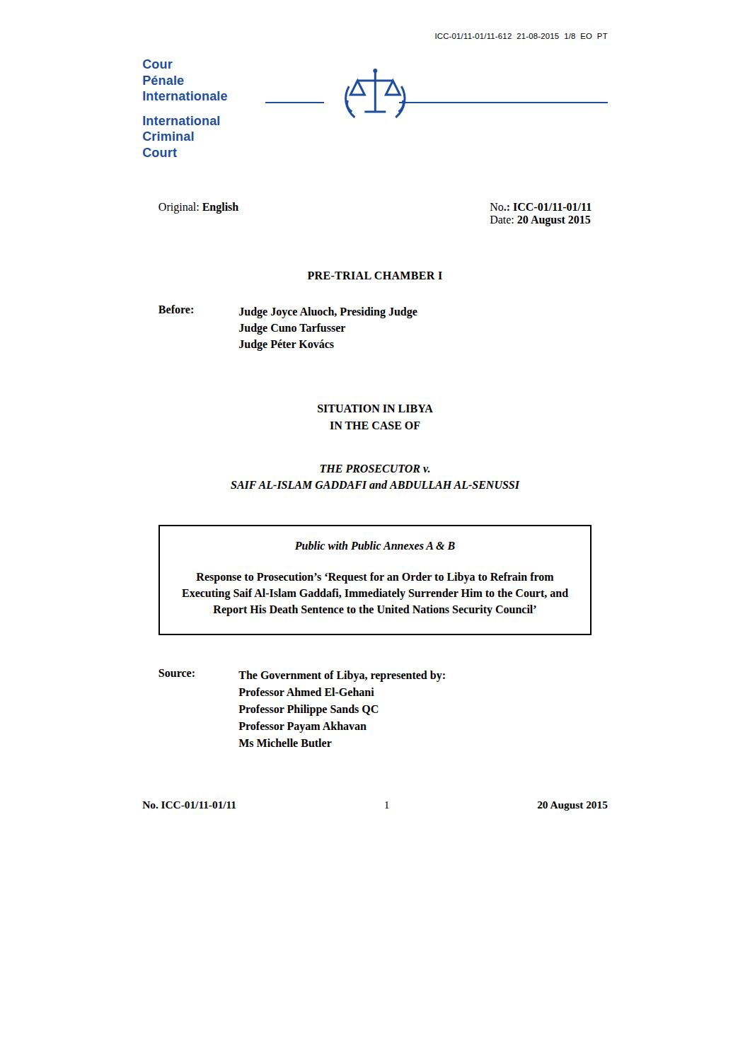ICC-01/11-01/11-612 21-08-2015 1/8 EO PT
Cour
Pénale
Internationale
International
Criminal
Court
Original: English
No.: ICC-01/11-01/11
Date: 20 August 2015
PRE-TRIAL CHAMBER I
Before:
Judge Joyce Aluoch, Presiding Judge
Judge Cuno Tarfusser
Judge Péter Kovács
SITUATION IN LIBYA
IN THE CASE OF
THE PROSECUTOR v.
SAIF AL-ISLAM GADDAFI and ABDULLAH AL-SENUSSI
Public with Public Annexes A & B
Response to Prosecution’s ‘Request for an Order to Libya to Refrain from Executing Saif Al-Islam Gaddafi, Immediately Surrender Him to the Court, and Report His Death Sentence to the United Nations Security Council’
Source:
The Government of Libya, represented by:
Professor Ahmed El-Gehani
Professor Philippe Sands QC
Professor Payam Akhavan
Ms Michelle Butler
No. ICC-01/11-01/11
1
20 August 2015